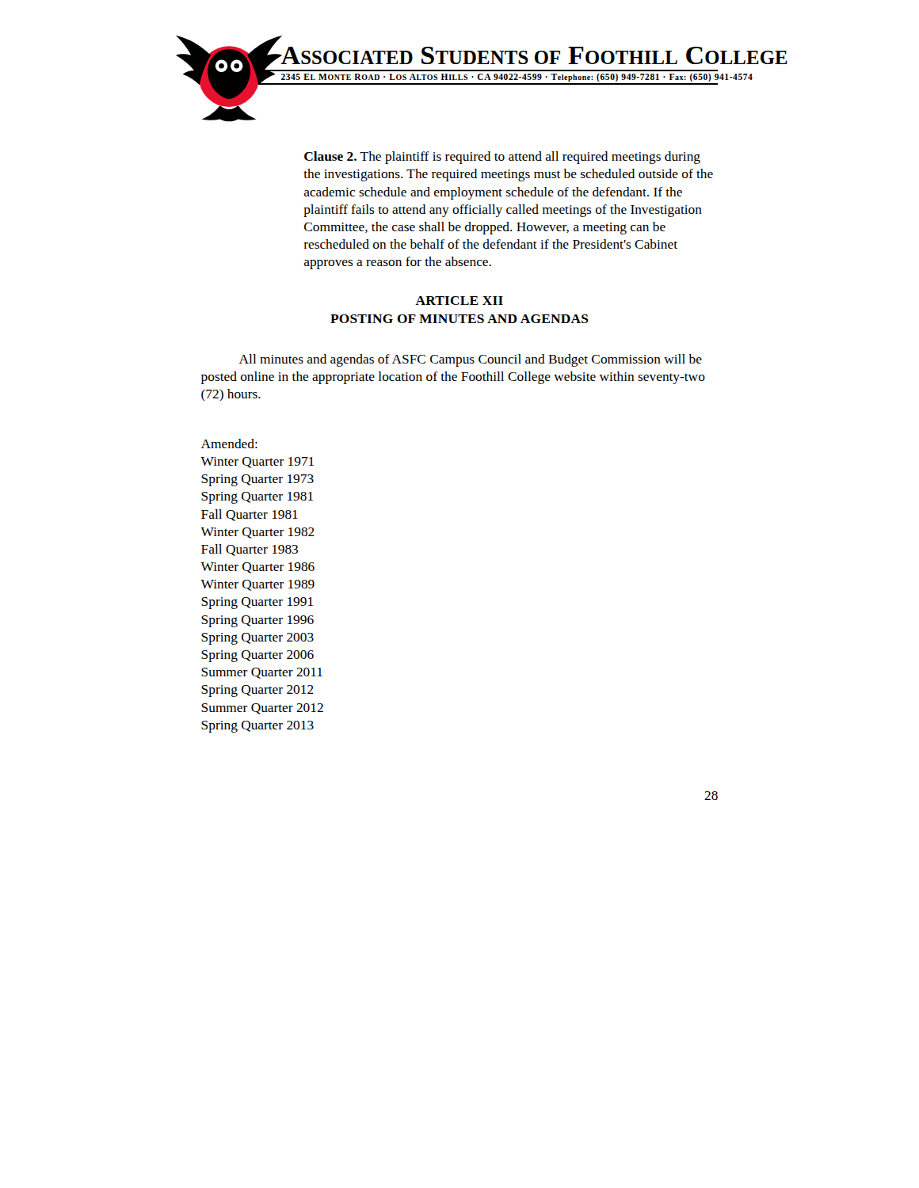ASSOCIATED STUDENTS OF FOOTHILL COLLEGE
2345 EL MONTE ROAD · LOS ALTOS HILLS · CA 94022-4599 · Telephone: (650) 949-7281 · Fax: (650) 941-4574
Clause 2. The plaintiff is required to attend all required meetings during the investigations. The required meetings must be scheduled outside of the academic schedule and employment schedule of the defendant. If the plaintiff fails to attend any officially called meetings of the Investigation Committee, the case shall be dropped. However, a meeting can be rescheduled on the behalf of the defendant if the President's Cabinet approves a reason for the absence.
ARTICLE XII POSTING OF MINUTES AND AGENDAS
All minutes and agendas of ASFC Campus Council and Budget Commission will be posted online in the appropriate location of the Foothill College website within seventy-two (72) hours.
Amended:
Winter Quarter 1971
Spring Quarter 1973
Spring Quarter 1981
Fall Quarter 1981
Winter Quarter 1982
Fall Quarter 1983
Winter Quarter 1986
Winter Quarter 1989
Spring Quarter 1991
Spring Quarter 1996
Spring Quarter 2003
Spring Quarter 2006
Summer Quarter 2011
Spring Quarter 2012
Summer Quarter 2012
Spring Quarter 2013
28